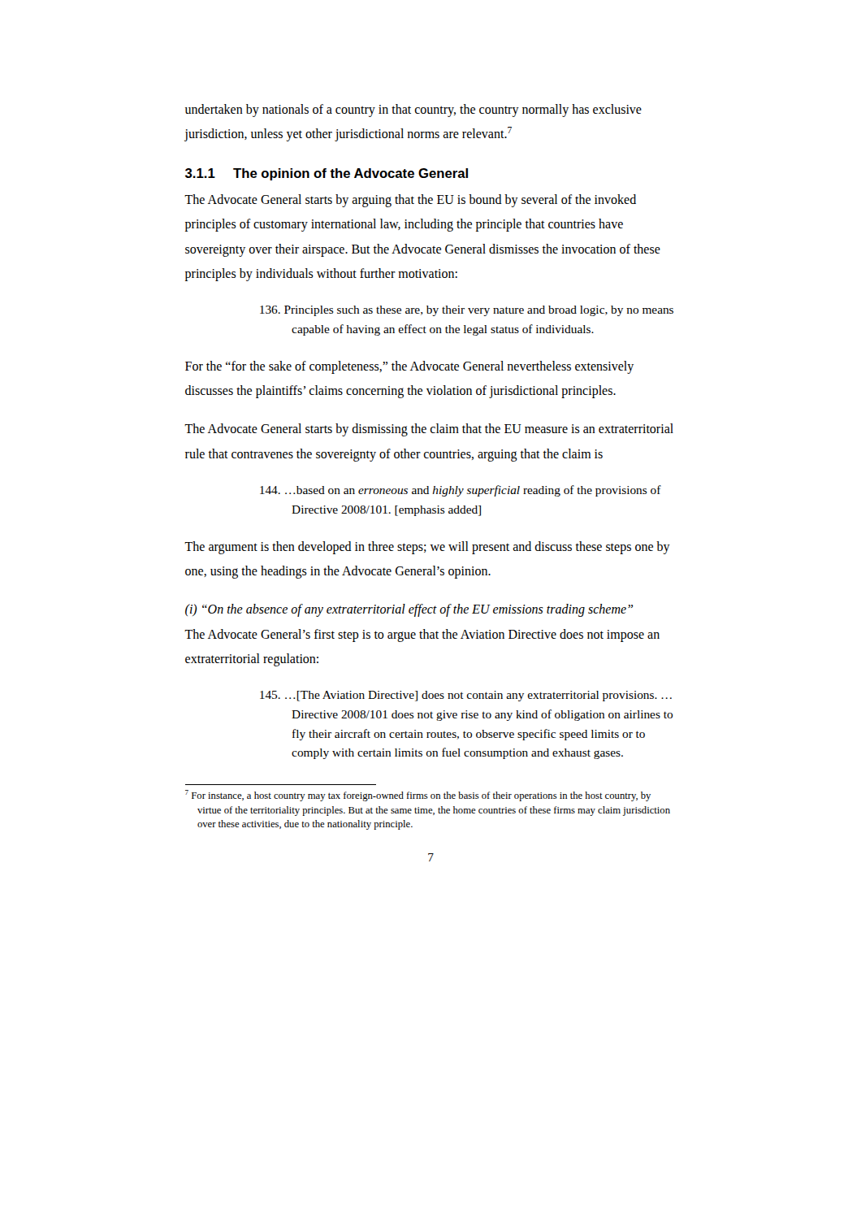undertaken by nationals of a country in that country, the country normally has exclusive jurisdiction, unless yet other jurisdictional norms are relevant.7
3.1.1 The opinion of the Advocate General
The Advocate General starts by arguing that the EU is bound by several of the invoked principles of customary international law, including the principle that countries have sovereignty over their airspace. But the Advocate General dismisses the invocation of these principles by individuals without further motivation:
136. Principles such as these are, by their very nature and broad logic, by no means capable of having an effect on the legal status of individuals.
For the “for the sake of completeness,” the Advocate General nevertheless extensively discusses the plaintiffs’ claims concerning the violation of jurisdictional principles.
The Advocate General starts by dismissing the claim that the EU measure is an extraterritorial rule that contravenes the sovereignty of other countries, arguing that the claim is
144. …based on an erroneous and highly superficial reading of the provisions of Directive 2008/101. [emphasis added]
The argument is then developed in three steps; we will present and discuss these steps one by one, using the headings in the Advocate General’s opinion.
(i) “On the absence of any extraterritorial effect of the EU emissions trading scheme”
The Advocate General’s first step is to argue that the Aviation Directive does not impose an extraterritorial regulation:
145. …[The Aviation Directive] does not contain any extraterritorial provisions. … Directive 2008/101 does not give rise to any kind of obligation on airlines to fly their aircraft on certain routes, to observe specific speed limits or to comply with certain limits on fuel consumption and exhaust gases.
7 For instance, a host country may tax foreign-owned firms on the basis of their operations in the host country, by virtue of the territoriality principles. But at the same time, the home countries of these firms may claim jurisdiction over these activities, due to the nationality principle.
7